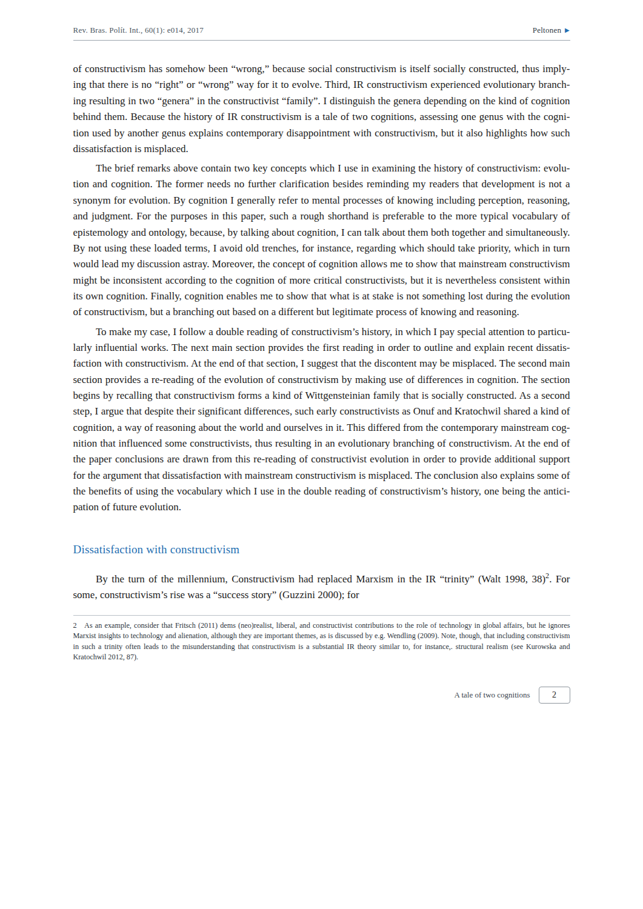Rev. Bras. Polít. Int., 60(1): e014, 2017 Peltonen
of constructivism has somehow been “wrong,” because social constructivism is itself socially constructed, thus implying that there is no “right” or “wrong” way for it to evolve. Third, IR constructivism experienced evolutionary branching resulting in two “genera” in the constructivist “family”. I distinguish the genera depending on the kind of cognition behind them. Because the history of IR constructivism is a tale of two cognitions, assessing one genus with the cognition used by another genus explains contemporary disappointment with constructivism, but it also highlights how such dissatisfaction is misplaced.
The brief remarks above contain two key concepts which I use in examining the history of constructivism: evolution and cognition. The former needs no further clarification besides reminding my readers that development is not a synonym for evolution. By cognition I generally refer to mental processes of knowing including perception, reasoning, and judgment. For the purposes in this paper, such a rough shorthand is preferable to the more typical vocabulary of epistemology and ontology, because, by talking about cognition, I can talk about them both together and simultaneously. By not using these loaded terms, I avoid old trenches, for instance, regarding which should take priority, which in turn would lead my discussion astray. Moreover, the concept of cognition allows me to show that mainstream constructivism might be inconsistent according to the cognition of more critical constructivists, but it is nevertheless consistent within its own cognition. Finally, cognition enables me to show that what is at stake is not something lost during the evolution of constructivism, but a branching out based on a different but legitimate process of knowing and reasoning.
To make my case, I follow a double reading of constructivism’s history, in which I pay special attention to particularly influential works. The next main section provides the first reading in order to outline and explain recent dissatisfaction with constructivism. At the end of that section, I suggest that the discontent may be misplaced. The second main section provides a re-reading of the evolution of constructivism by making use of differences in cognition. The section begins by recalling that constructivism forms a kind of Wittgensteinian family that is socially constructed. As a second step, I argue that despite their significant differences, such early constructivists as Onuf and Kratochwil shared a kind of cognition, a way of reasoning about the world and ourselves in it. This differed from the contemporary mainstream cognition that influenced some constructivists, thus resulting in an evolutionary branching of constructivism. At the end of the paper conclusions are drawn from this re-reading of constructivist evolution in order to provide additional support for the argument that dissatisfaction with mainstream constructivism is misplaced. The conclusion also explains some of the benefits of using the vocabulary which I use in the double reading of constructivism’s history, one being the anticipation of future evolution.
Dissatisfaction with constructivism
By the turn of the millennium, Constructivism had replaced Marxism in the IR “trinity” (Walt 1998, 38)2. For some, constructivism’s rise was a “success story” (Guzzini 2000); for
2 As an example, consider that Fritsch (2011) dems (neo)realist, liberal, and constructivist contributions to the role of technology in global affairs, but he ignores Marxist insights to technology and alienation, although they are important themes, as is discussed by e.g. Wendling (2009). Note, though, that including constructivism in such a trinity often leads to the misunderstanding that constructivism is a substantial IR theory similar to, for instance,. structural realism (see Kurowska and Kratochwil 2012, 87).
A tale of two cognitions 2